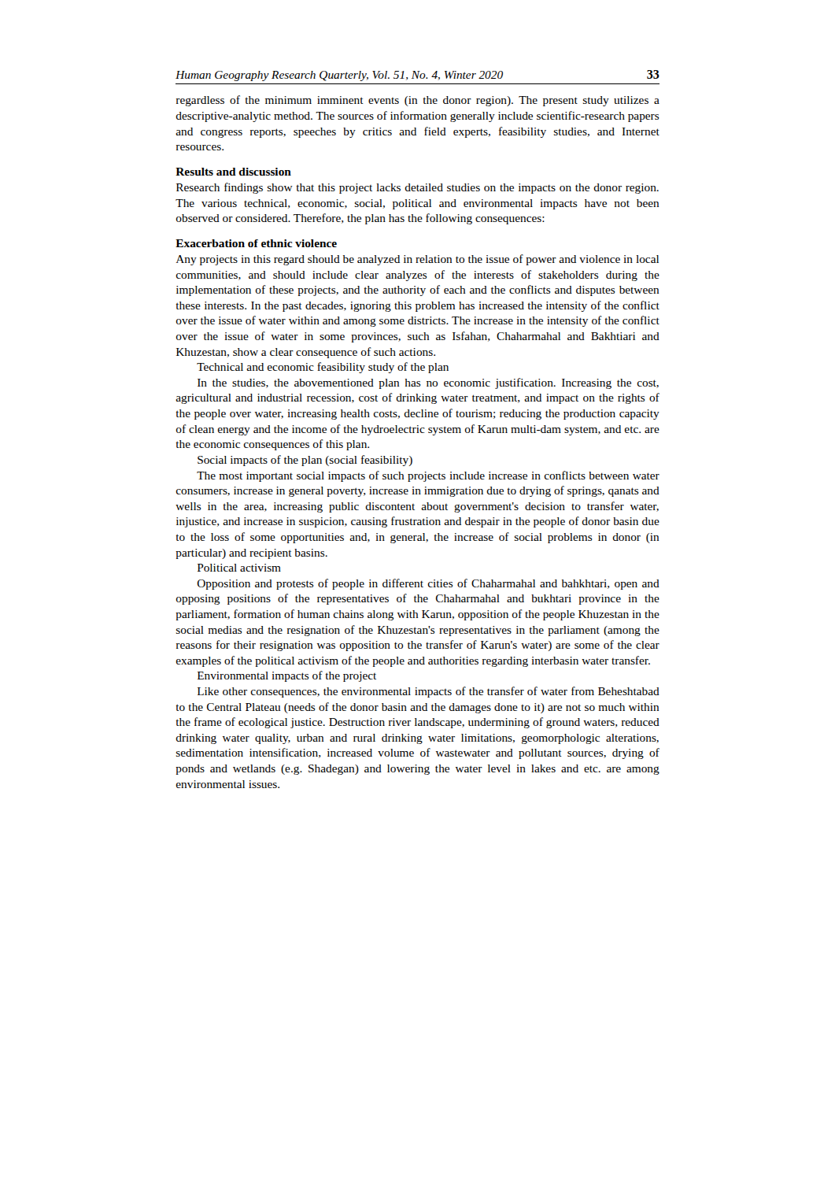Human Geography Research Quarterly, Vol. 51, No. 4, Winter 2020 33
regardless of the minimum imminent events (in the donor region). The present study utilizes a descriptive-analytic method. The sources of information generally include scientific-research papers and congress reports, speeches by critics and field experts, feasibility studies, and Internet resources.
Results and discussion
Research findings show that this project lacks detailed studies on the impacts on the donor region. The various technical, economic, social, political and environmental impacts have not been observed or considered. Therefore, the plan has the following consequences:
Exacerbation of ethnic violence
Any projects in this regard should be analyzed in relation to the issue of power and violence in local communities, and should include clear analyzes of the interests of stakeholders during the implementation of these projects, and the authority of each and the conflicts and disputes between these interests. In the past decades, ignoring this problem has increased the intensity of the conflict over the issue of water within and among some districts. The increase in the intensity of the conflict over the issue of water in some provinces, such as Isfahan, Chaharmahal and Bakhtiari and Khuzestan, show a clear consequence of such actions.
Technical and economic feasibility study of the plan
In the studies, the abovementioned plan has no economic justification. Increasing the cost, agricultural and industrial recession, cost of drinking water treatment, and impact on the rights of the people over water, increasing health costs, decline of tourism; reducing the production capacity of clean energy and the income of the hydroelectric system of Karun multi-dam system, and etc. are the economic consequences of this plan.
Social impacts of the plan (social feasibility)
The most important social impacts of such projects include increase in conflicts between water consumers, increase in general poverty, increase in immigration due to drying of springs, qanats and wells in the area, increasing public discontent about government's decision to transfer water, injustice, and increase in suspicion, causing frustration and despair in the people of donor basin due to the loss of some opportunities and, in general, the increase of social problems in donor (in particular) and recipient basins.
Political activism
Opposition and protests of people in different cities of Chaharmahal and bahkhtari, open and opposing positions of the representatives of the Chaharmahal and bukhtari province in the parliament, formation of human chains along with Karun, opposition of the people Khuzestan in the social medias and the resignation of the Khuzestan's representatives in the parliament (among the reasons for their resignation was opposition to the transfer of Karun's water) are some of the clear examples of the political activism of the people and authorities regarding interbasin water transfer.
Environmental impacts of the project
Like other consequences, the environmental impacts of the transfer of water from Beheshtabad to the Central Plateau (needs of the donor basin and the damages done to it) are not so much within the frame of ecological justice. Destruction river landscape, undermining of ground waters, reduced drinking water quality, urban and rural drinking water limitations, geomorphologic alterations, sedimentation intensification, increased volume of wastewater and pollutant sources, drying of ponds and wetlands (e.g. Shadegan) and lowering the water level in lakes and etc. are among environmental issues.